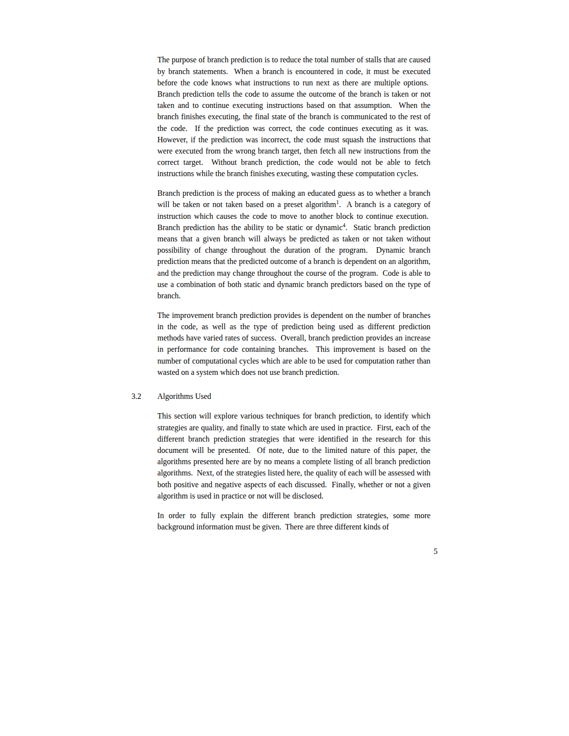The purpose of branch prediction is to reduce the total number of stalls that are caused by branch statements. When a branch is encountered in code, it must be executed before the code knows what instructions to run next as there are multiple options. Branch prediction tells the code to assume the outcome of the branch is taken or not taken and to continue executing instructions based on that assumption. When the branch finishes executing, the final state of the branch is communicated to the rest of the code. If the prediction was correct, the code continues executing as it was. However, if the prediction was incorrect, the code must squash the instructions that were executed from the wrong branch target, then fetch all new instructions from the correct target. Without branch prediction, the code would not be able to fetch instructions while the branch finishes executing, wasting these computation cycles.
Branch prediction is the process of making an educated guess as to whether a branch will be taken or not taken based on a preset algorithm1. A branch is a category of instruction which causes the code to move to another block to continue execution. Branch prediction has the ability to be static or dynamic4. Static branch prediction means that a given branch will always be predicted as taken or not taken without possibility of change throughout the duration of the program. Dynamic branch prediction means that the predicted outcome of a branch is dependent on an algorithm, and the prediction may change throughout the course of the program. Code is able to use a combination of both static and dynamic branch predictors based on the type of branch.
The improvement branch prediction provides is dependent on the number of branches in the code, as well as the type of prediction being used as different prediction methods have varied rates of success. Overall, branch prediction provides an increase in performance for code containing branches. This improvement is based on the number of computational cycles which are able to be used for computation rather than wasted on a system which does not use branch prediction.
3.2 Algorithms Used
This section will explore various techniques for branch prediction, to identify which strategies are quality, and finally to state which are used in practice. First, each of the different branch prediction strategies that were identified in the research for this document will be presented. Of note, due to the limited nature of this paper, the algorithms presented here are by no means a complete listing of all branch prediction algorithms. Next, of the strategies listed here, the quality of each will be assessed with both positive and negative aspects of each discussed. Finally, whether or not a given algorithm is used in practice or not will be disclosed.
In order to fully explain the different branch prediction strategies, some more background information must be given. There are three different kinds of
5